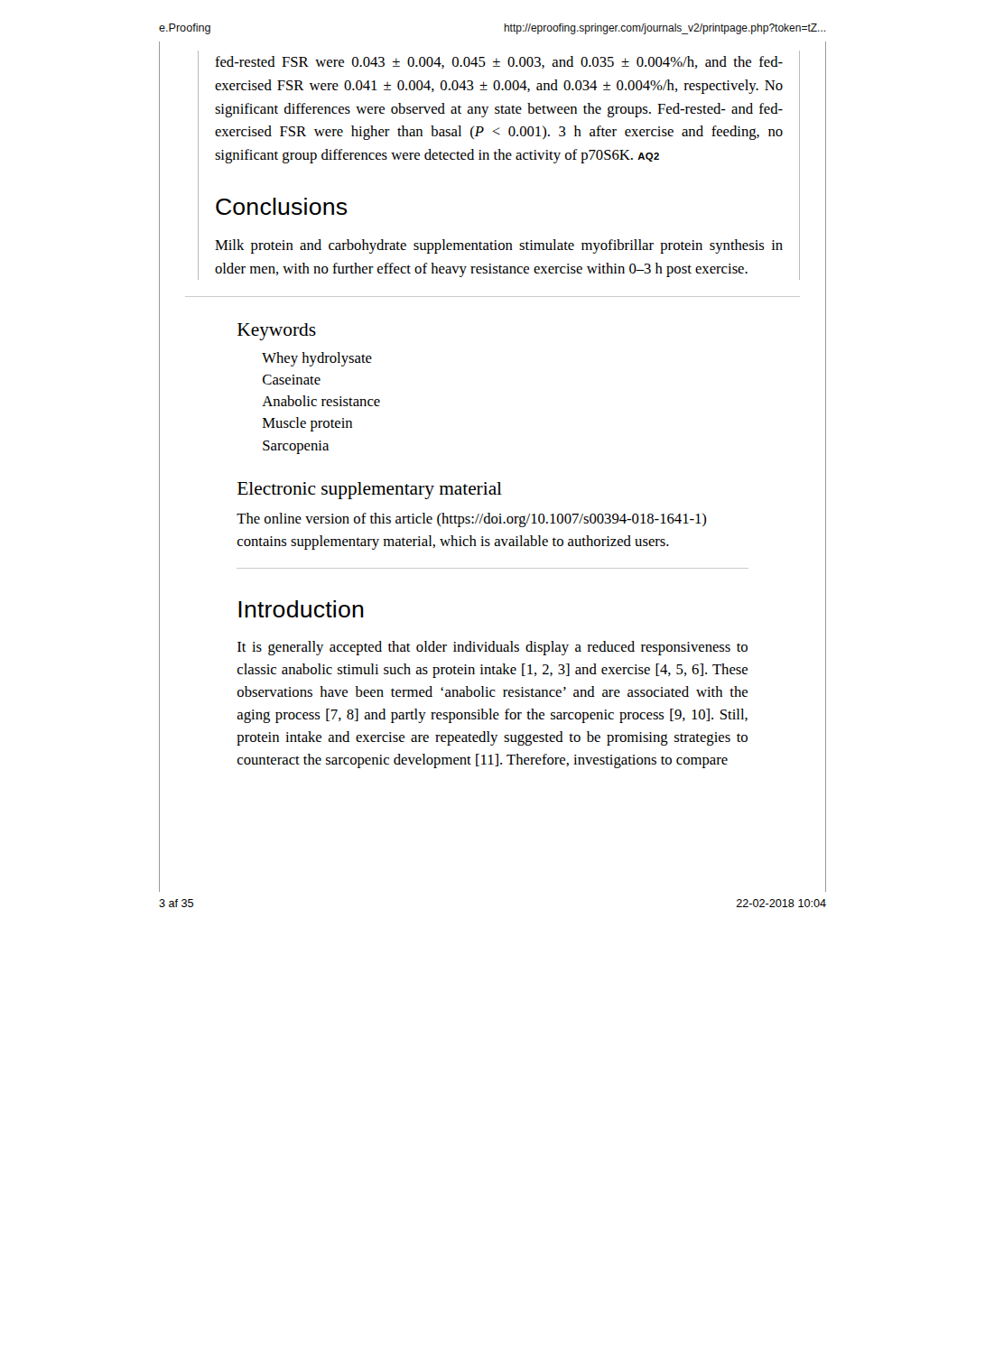e.Proofing
http://eproofing.springer.com/journals_v2/printpage.php?token=tZ...
fed-rested FSR were 0.043 ± 0.004, 0.045 ± 0.003, and 0.035 ± 0.004%/h, and the fed-exercised FSR were 0.041 ± 0.004, 0.043 ± 0.004, and 0.034 ± 0.004%/h, respectively. No significant differences were observed at any state between the groups. Fed-rested- and fed-exercised FSR were higher than basal (P < 0.001). 3 h after exercise and feeding, no significant group differences were detected in the activity of p70S6K. AQ2
Conclusions
Milk protein and carbohydrate supplementation stimulate myofibrillar protein synthesis in older men, with no further effect of heavy resistance exercise within 0–3 h post exercise.
Keywords
Whey hydrolysate
Caseinate
Anabolic resistance
Muscle protein
Sarcopenia
Electronic supplementary material
The online version of this article (https://doi.org/10.1007/s00394-018-1641-1) contains supplementary material, which is available to authorized users.
Introduction
It is generally accepted that older individuals display a reduced responsiveness to classic anabolic stimuli such as protein intake [1, 2, 3] and exercise [4, 5, 6]. These observations have been termed ‘anabolic resistance’ and are associated with the aging process [7, 8] and partly responsible for the sarcopenic process [9, 10]. Still, protein intake and exercise are repeatedly suggested to be promising strategies to counteract the sarcopenic development [11]. Therefore, investigations to compare
3 af 35
22-02-2018 10:04